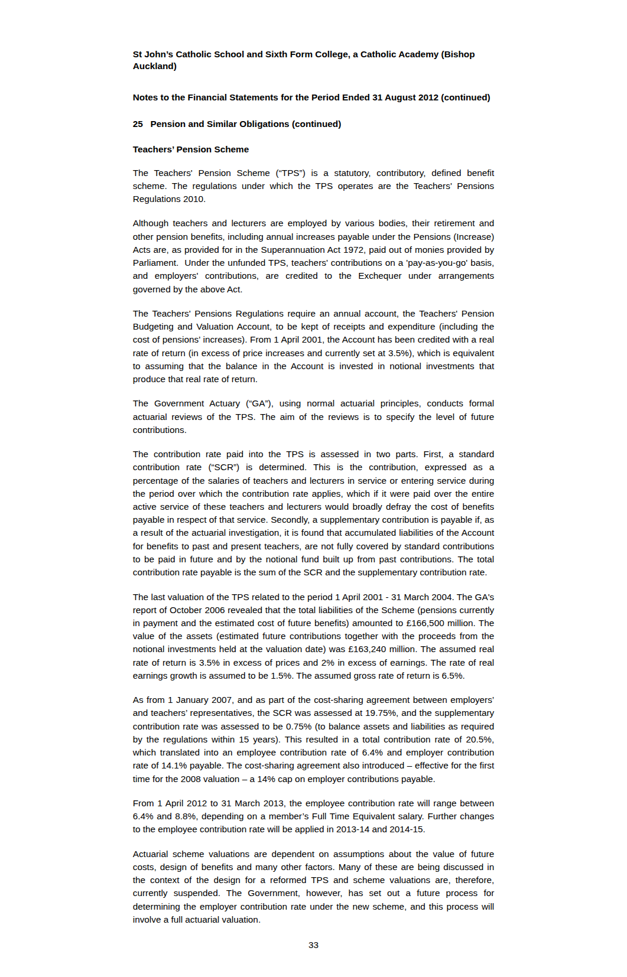St John’s Catholic School and Sixth Form College, a Catholic Academy (Bishop Auckland)
Notes to the Financial Statements for the Period Ended 31 August 2012 (continued)
25 Pension and Similar Obligations (continued)
Teachers’ Pension Scheme
The Teachers' Pension Scheme (“TPS”) is a statutory, contributory, defined benefit scheme. The regulations under which the TPS operates are the Teachers' Pensions Regulations 2010.
Although teachers and lecturers are employed by various bodies, their retirement and other pension benefits, including annual increases payable under the Pensions (Increase) Acts are, as provided for in the Superannuation Act 1972, paid out of monies provided by Parliament. Under the unfunded TPS, teachers' contributions on a 'pay-as-you-go' basis, and employers' contributions, are credited to the Exchequer under arrangements governed by the above Act.
The Teachers' Pensions Regulations require an annual account, the Teachers' Pension Budgeting and Valuation Account, to be kept of receipts and expenditure (including the cost of pensions’ increases). From 1 April 2001, the Account has been credited with a real rate of return (in excess of price increases and currently set at 3.5%), which is equivalent to assuming that the balance in the Account is invested in notional investments that produce that real rate of return.
The Government Actuary (“GA”), using normal actuarial principles, conducts formal actuarial reviews of the TPS. The aim of the reviews is to specify the level of future contributions.
The contribution rate paid into the TPS is assessed in two parts. First, a standard contribution rate (“SCR”) is determined. This is the contribution, expressed as a percentage of the salaries of teachers and lecturers in service or entering service during the period over which the contribution rate applies, which if it were paid over the entire active service of these teachers and lecturers would broadly defray the cost of benefits payable in respect of that service. Secondly, a supplementary contribution is payable if, as a result of the actuarial investigation, it is found that accumulated liabilities of the Account for benefits to past and present teachers, are not fully covered by standard contributions to be paid in future and by the notional fund built up from past contributions. The total contribution rate payable is the sum of the SCR and the supplementary contribution rate.
The last valuation of the TPS related to the period 1 April 2001 - 31 March 2004. The GA's report of October 2006 revealed that the total liabilities of the Scheme (pensions currently in payment and the estimated cost of future benefits) amounted to £166,500 million. The value of the assets (estimated future contributions together with the proceeds from the notional investments held at the valuation date) was £163,240 million. The assumed real rate of return is 3.5% in excess of prices and 2% in excess of earnings. The rate of real earnings growth is assumed to be 1.5%. The assumed gross rate of return is 6.5%.
As from 1 January 2007, and as part of the cost-sharing agreement between employers’ and teachers’ representatives, the SCR was assessed at 19.75%, and the supplementary contribution rate was assessed to be 0.75% (to balance assets and liabilities as required by the regulations within 15 years). This resulted in a total contribution rate of 20.5%, which translated into an employee contribution rate of 6.4% and employer contribution rate of 14.1% payable. The cost-sharing agreement also introduced – effective for the first time for the 2008 valuation – a 14% cap on employer contributions payable.
From 1 April 2012 to 31 March 2013, the employee contribution rate will range between 6.4% and 8.8%, depending on a member’s Full Time Equivalent salary. Further changes to the employee contribution rate will be applied in 2013-14 and 2014-15.
Actuarial scheme valuations are dependent on assumptions about the value of future costs, design of benefits and many other factors. Many of these are being discussed in the context of the design for a reformed TPS and scheme valuations are, therefore, currently suspended. The Government, however, has set out a future process for determining the employer contribution rate under the new scheme, and this process will involve a full actuarial valuation.
33